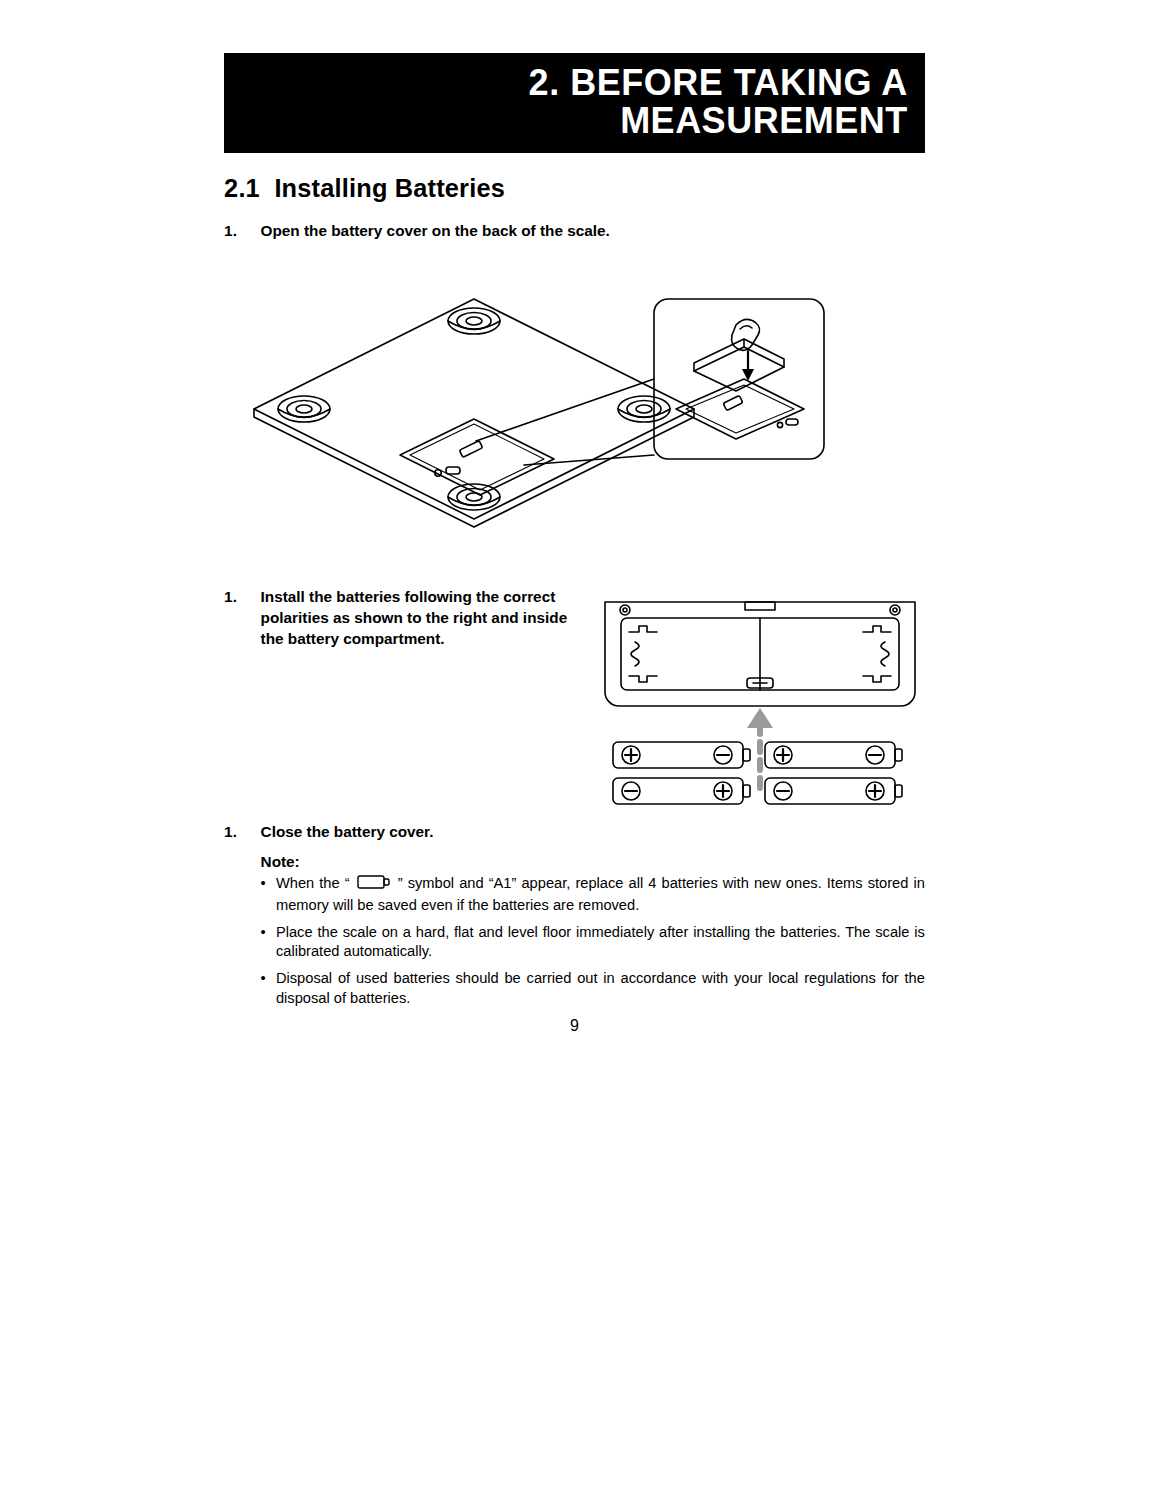2. BEFORE TAKING A MEASUREMENT
2.1 Installing Batteries
Open the battery cover on the back of the scale.
Install the batteries following the correct polarities as shown to the right and inside the battery compartment.
Close the battery cover.
Note:
When the “ ” symbol and “A1” appear, replace all 4 batteries with new ones. Items stored in memory will be saved even if the batteries are removed.
Place the scale on a hard, flat and level floor immediately after installing the batteries. The scale is calibrated automatically.
Disposal of used batteries should be carried out in accordance with your local regulations for the disposal of batteries.
9